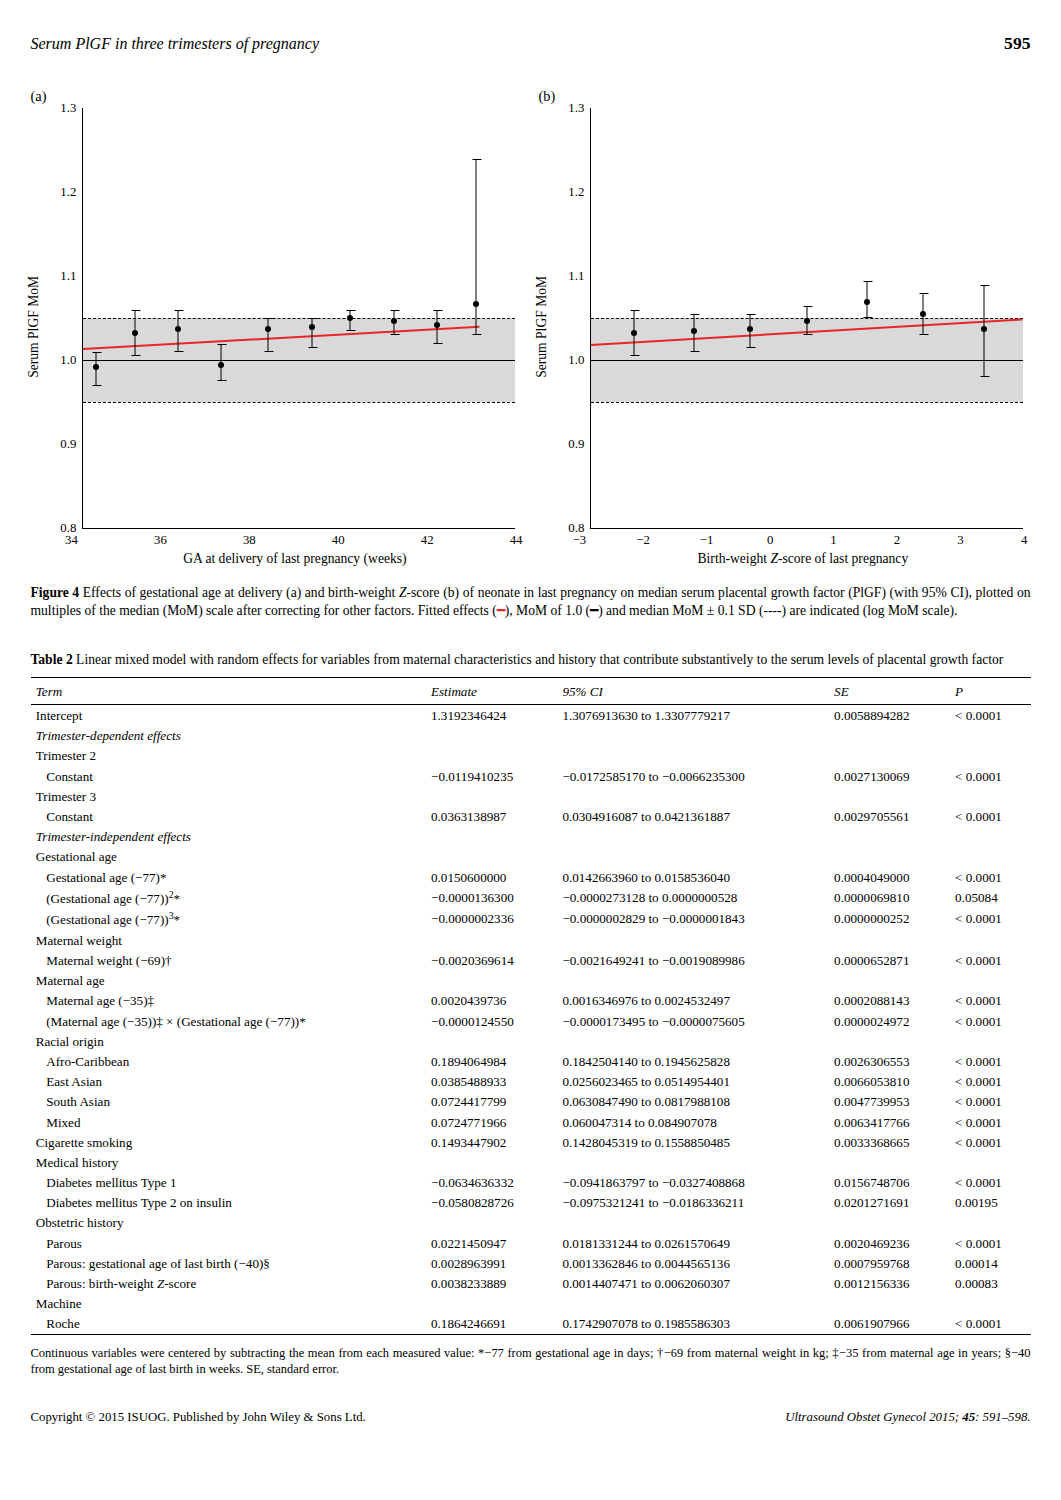Serum PlGF in three trimesters of pregnancy 595
(a)
Serum PlGF MoM
1.3 1.2 1.1 1.0 0.9 0.8
34 36 38 40 42 44
GA at delivery of last pregnancy (weeks)
(b)
Serum PlGF MoM
1.3 1.2 1.1 1.0 0.9 0.8
−3 −2 −1 0 1 2 3 4
Birth-weight Z-score of last pregnancy
Figure 4 Effects of gestational age at delivery (a) and birth-weight Z-score (b) of neonate in last pregnancy on median serum placental growth factor (PlGF) (with 95% CI), plotted on multiples of the median (MoM) scale after correcting for other factors. Fitted effects (━), MoM of 1.0 (━) and median MoM ± 0.1 SD (----) are indicated (log MoM scale).
Table 2 Linear mixed model with random effects for variables from maternal characteristics and history that contribute substantively to the serum levels of placental growth factor
| Term | Estimate | 95% CI | SE | P |
| --- | --- | --- | --- | --- |
| Intercept | 1.3192346424 | 1.3076913630 to 1.3307779217 | 0.0058894282 | < 0.0001 |
| Trimester-dependent effects |
| Trimester 2 | | | | |
| Constant | −0.0119410235 | −0.0172585170 to −0.0066235300 | 0.0027130069 | < 0.0001 |
| Trimester 3 | | | | |
| Constant | 0.0363138987 | 0.0304916087 to 0.0421361887 | 0.0029705561 | < 0.0001 |
| Trimester-independent effects |
| Gestational age | | | | |
| Gestational age (−77)* | 0.0150600000 | 0.0142663960 to 0.0158536040 | 0.0004049000 | < 0.0001 |
| (Gestational age (−77)) 2 * | −0.0000136300 | −0.0000273128 to 0.0000000528 | 0.0000069810 | 0.05084 |
| (Gestational age (−77)) 3 * | −0.0000002336 | −0.0000002829 to −0.0000001843 | 0.0000000252 | < 0.0001 |
| Maternal weight | | | | |
| Maternal weight (−69)† | −0.0020369614 | −0.0021649241 to −0.0019089986 | 0.0000652871 | < 0.0001 |
| Maternal age | | | | |
| Maternal age (−35)‡ | 0.0020439736 | 0.0016346976 to 0.0024532497 | 0.0002088143 | < 0.0001 |
| (Maternal age (−35))‡ × (Gestational age (−77))* | −0.0000124550 | −0.0000173495 to −0.0000075605 | 0.0000024972 | < 0.0001 |
| Racial origin | | | | |
| Afro-Caribbean | 0.1894064984 | 0.1842504140 to 0.1945625828 | 0.0026306553 | < 0.0001 |
| East Asian | 0.0385488933 | 0.0256023465 to 0.0514954401 | 0.0066053810 | < 0.0001 |
| South Asian | 0.0724417799 | 0.0630847490 to 0.0817988108 | 0.0047739953 | < 0.0001 |
| Mixed | 0.0724771966 | 0.060047314 to 0.084907078 | 0.0063417766 | < 0.0001 |
| Cigarette smoking | 0.1493447902 | 0.1428045319 to 0.1558850485 | 0.0033368665 | < 0.0001 |
| Medical history | | | | |
| Diabetes mellitus Type 1 | −0.0634636332 | −0.0941863797 to −0.0327408868 | 0.0156748706 | < 0.0001 |
| Diabetes mellitus Type 2 on insulin | −0.0580828726 | −0.0975321241 to −0.0186336211 | 0.0201271691 | 0.00195 |
| Obstetric history | | | | |
| Parous | 0.0221450947 | 0.0181331244 to 0.0261570649 | 0.0020469236 | < 0.0001 |
| Parous: gestational age of last birth (−40)§ | 0.0028963991 | 0.0013362846 to 0.0044565136 | 0.0007959768 | 0.00014 |
| Parous: birth-weight Z -score | 0.0038233889 | 0.0014407471 to 0.0062060307 | 0.0012156336 | 0.00083 |
| Machine | | | | |
| Roche | 0.1864246691 | 0.1742907078 to 0.1985586303 | 0.0061907966 | < 0.0001 |
Continuous variables were centered by subtracting the mean from each measured value: *−77 from gestational age in days; †−69 from maternal weight in kg; ‡−35 from maternal age in years; §−40 from gestational age of last birth in weeks. SE, standard error.
Copyright © 2015 ISUOG. Published by John Wiley & Sons Ltd. Ultrasound Obstet Gynecol 2015; 45: 591–598.